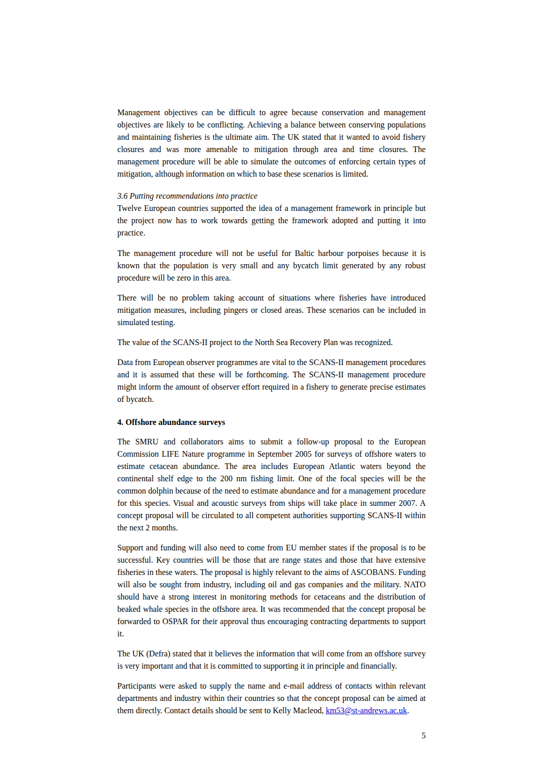Management objectives can be difficult to agree because conservation and management objectives are likely to be conflicting. Achieving a balance between conserving populations and maintaining fisheries is the ultimate aim. The UK stated that it wanted to avoid fishery closures and was more amenable to mitigation through area and time closures. The management procedure will be able to simulate the outcomes of enforcing certain types of mitigation, although information on which to base these scenarios is limited.
3.6 Putting recommendations into practice
Twelve European countries supported the idea of a management framework in principle but the project now has to work towards getting the framework adopted and putting it into practice.
The management procedure will not be useful for Baltic harbour porpoises because it is known that the population is very small and any bycatch limit generated by any robust procedure will be zero in this area.
There will be no problem taking account of situations where fisheries have introduced mitigation measures, including pingers or closed areas. These scenarios can be included in simulated testing.
The value of the SCANS-II project to the North Sea Recovery Plan was recognized.
Data from European observer programmes are vital to the SCANS-II management procedures and it is assumed that these will be forthcoming. The SCANS-II management procedure might inform the amount of observer effort required in a fishery to generate precise estimates of bycatch.
4. Offshore abundance surveys
The SMRU and collaborators aims to submit a follow-up proposal to the European Commission LIFE Nature programme in September 2005 for surveys of offshore waters to estimate cetacean abundance. The area includes European Atlantic waters beyond the continental shelf edge to the 200 nm fishing limit. One of the focal species will be the common dolphin because of the need to estimate abundance and for a management procedure for this species. Visual and acoustic surveys from ships will take place in summer 2007. A concept proposal will be circulated to all competent authorities supporting SCANS-II within the next 2 months.
Support and funding will also need to come from EU member states if the proposal is to be successful. Key countries will be those that are range states and those that have extensive fisheries in these waters. The proposal is highly relevant to the aims of ASCOBANS. Funding will also be sought from industry, including oil and gas companies and the military. NATO should have a strong interest in monitoring methods for cetaceans and the distribution of beaked whale species in the offshore area. It was recommended that the concept proposal be forwarded to OSPAR for their approval thus encouraging contracting departments to support it.
The UK (Defra) stated that it believes the information that will come from an offshore survey is very important and that it is committed to supporting it in principle and financially.
Participants were asked to supply the name and e-mail address of contacts within relevant departments and industry within their countries so that the concept proposal can be aimed at them directly. Contact details should be sent to Kelly Macleod, km53@st-andrews.ac.uk.
5